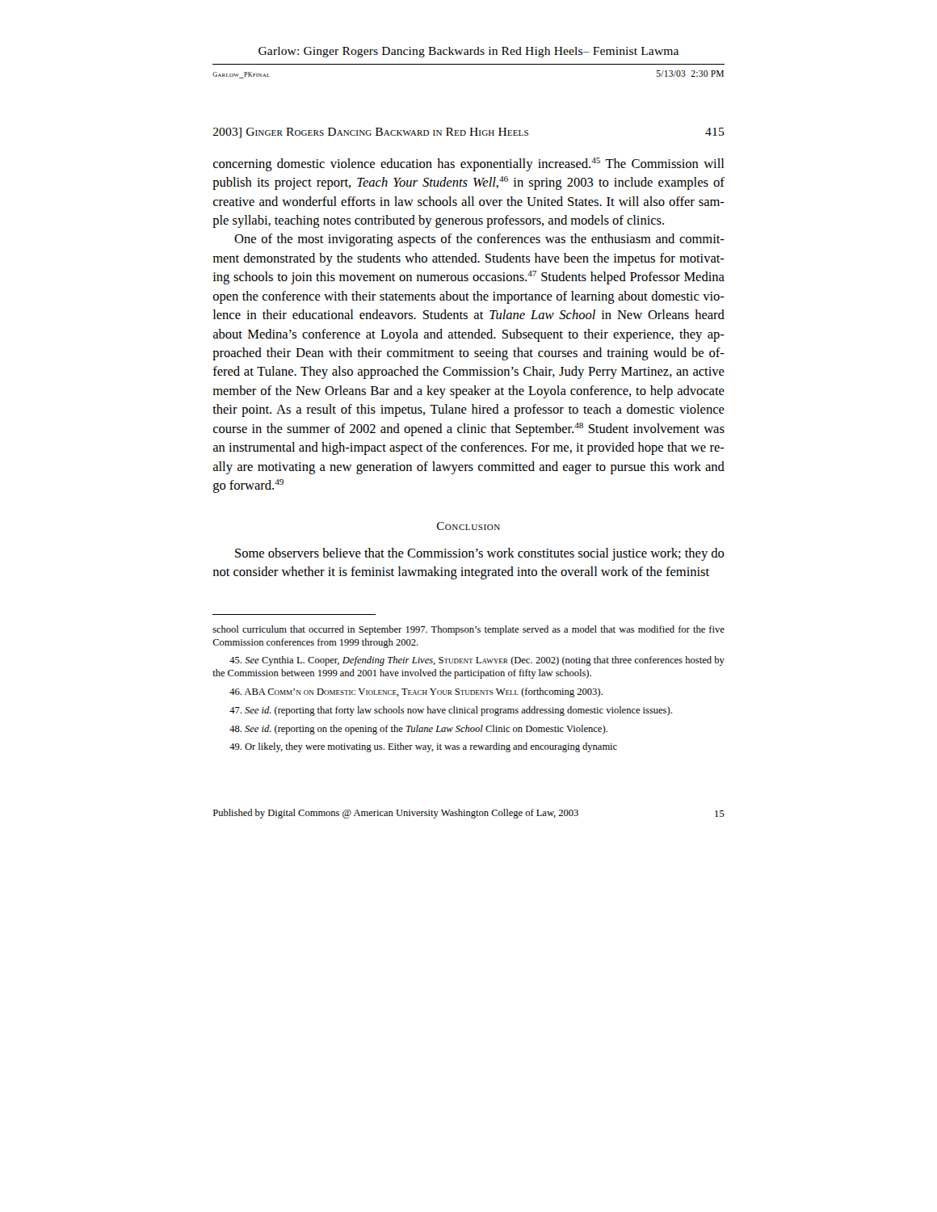Garlow: Ginger Rogers Dancing Backwards in Red High Heels– Feminist Lawma
GARLOW_PKFINAL 5/13/03 2:30 PM
415 2003] Ginger Rogers Dancing Backward in Red High Heels
concerning domestic violence education has exponentially increased.45 The Commission will publish its project report, Teach Your Students Well,46 in spring 2003 to include examples of creative and wonderful efforts in law schools all over the United States. It will also offer sample syllabi, teaching notes contributed by generous professors, and models of clinics.
One of the most invigorating aspects of the conferences was the enthusiasm and commitment demonstrated by the students who attended. Students have been the impetus for motivating schools to join this movement on numerous occasions.47 Students helped Professor Medina open the conference with their statements about the importance of learning about domestic violence in their educational endeavors. Students at Tulane Law School in New Orleans heard about Medina’s conference at Loyola and attended. Subsequent to their experience, they approached their Dean with their commitment to seeing that courses and training would be offered at Tulane. They also approached the Commission’s Chair, Judy Perry Martinez, an active member of the New Orleans Bar and a key speaker at the Loyola conference, to help advocate their point. As a result of this impetus, Tulane hired a professor to teach a domestic violence course in the summer of 2002 and opened a clinic that September.48 Student involvement was an instrumental and high-impact aspect of the conferences. For me, it provided hope that we really are motivating a new generation of lawyers committed and eager to pursue this work and go forward.49
Conclusion
Some observers believe that the Commission’s work constitutes social justice work; they do not consider whether it is feminist lawmaking integrated into the overall work of the feminist
school curriculum that occurred in September 1997. Thompson’s template served as a model that was modified for the five Commission conferences from 1999 through 2002.
45. See Cynthia L. Cooper, Defending Their Lives, Student Lawyer (Dec. 2002) (noting that three conferences hosted by the Commission between 1999 and 2001 have involved the participation of fifty law schools).
46. ABA Comm’n on Domestic Violence, Teach Your Students Well (forthcoming 2003).
47. See id. (reporting that forty law schools now have clinical programs addressing domestic violence issues).
48. See id. (reporting on the opening of the Tulane Law School Clinic on Domestic Violence).
49. Or likely, they were motivating us. Either way, it was a rewarding and encouraging dynamic
Published by Digital Commons @ American University Washington College of Law, 2003 15